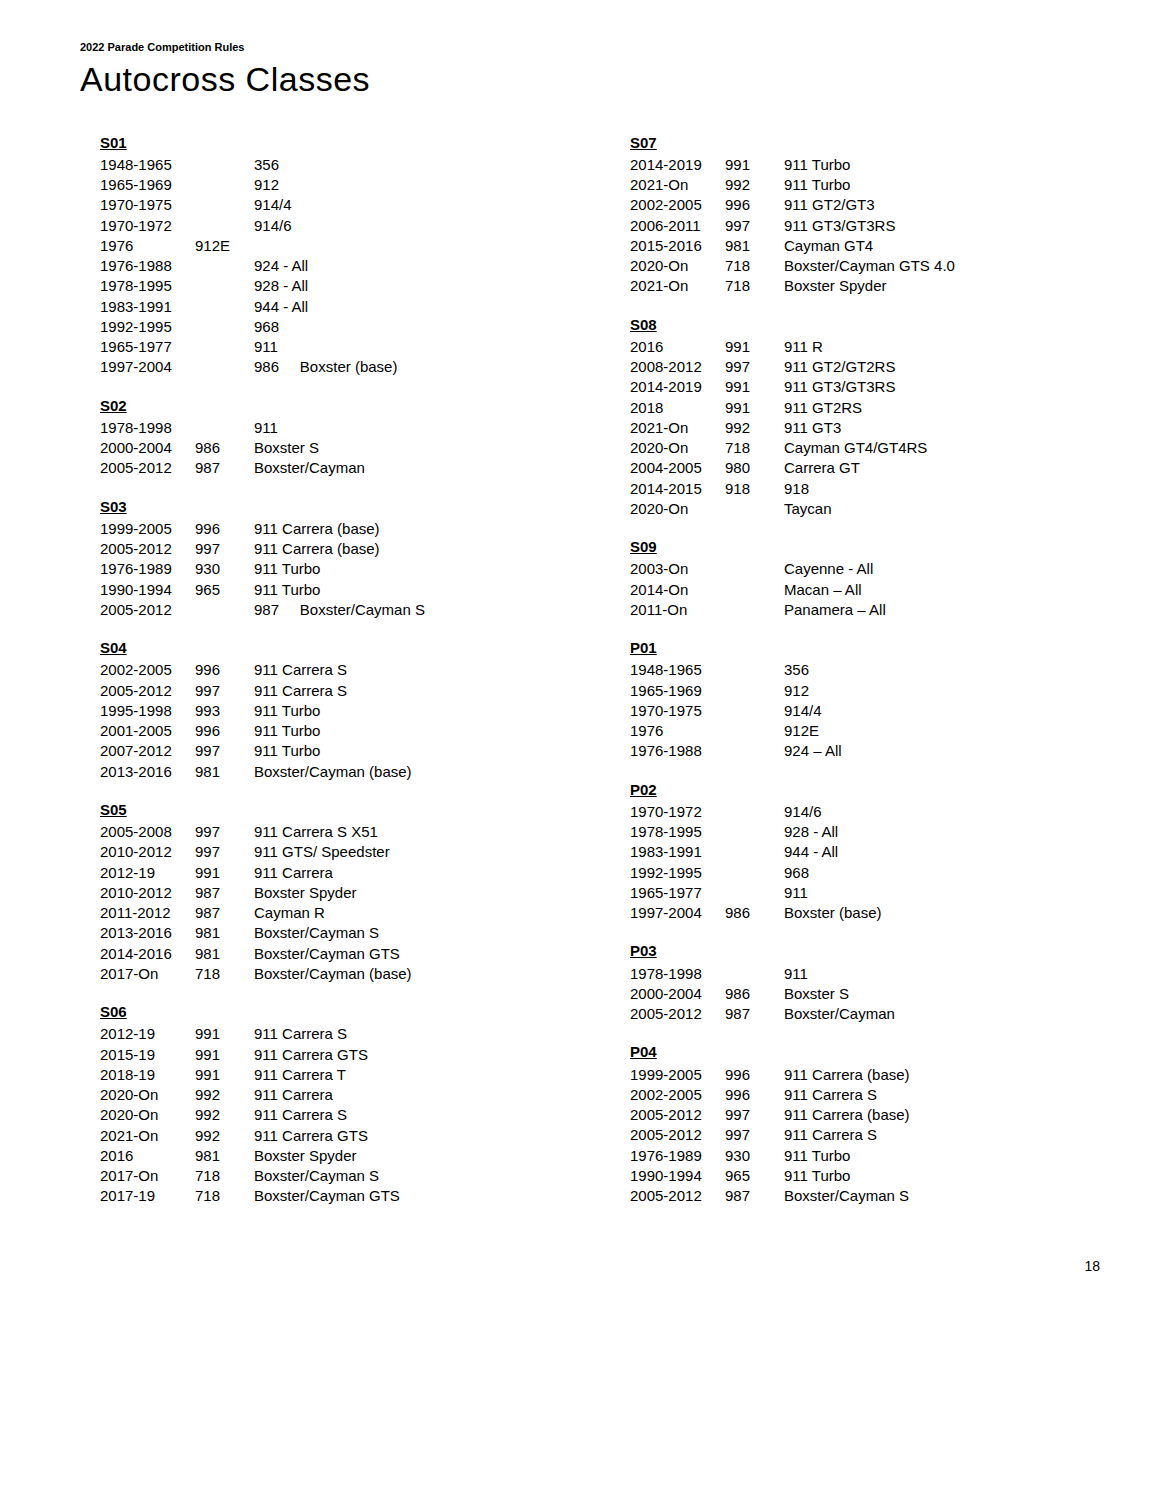2022 Parade Competition Rules
Autocross Classes
S01
| 1948-1965 | | 356 |
| 1965-1969 | | 912 |
| 1970-1975 | | 914/4 |
| 1970-1972 | | 914/6 |
| 1976 | 912E | |
| 1976-1988 | | 924 - All |
| 1978-1995 | | 928 - All |
| 1983-1991 | | 944 - All |
| 1992-1995 | | 968 |
| 1965-1977 | | 911 |
| 1997-2004 | | 986 Boxster (base) |
S02
| 1978-1998 | | 911 |
| 2000-2004 | 986 | Boxster S |
| 2005-2012 | 987 | Boxster/Cayman |
S03
| 1999-2005 | 996 | 911 Carrera (base) |
| 2005-2012 | 997 | 911 Carrera (base) |
| 1976-1989 | 930 | 911 Turbo |
| 1990-1994 | 965 | 911 Turbo |
| 2005-2012 | | 987 Boxster/Cayman S |
S04
| 2002-2005 | 996 | 911 Carrera S |
| 2005-2012 | 997 | 911 Carrera S |
| 1995-1998 | 993 | 911 Turbo |
| 2001-2005 | 996 | 911 Turbo |
| 2007-2012 | 997 | 911 Turbo |
| 2013-2016 | 981 | Boxster/Cayman (base) |
S05
| 2005-2008 | 997 | 911 Carrera S X51 |
| 2010-2012 | 997 | 911 GTS/ Speedster |
| 2012-19 | 991 | 911 Carrera |
| 2010-2012 | 987 | Boxster Spyder |
| 2011-2012 | 987 | Cayman R |
| 2013-2016 | 981 | Boxster/Cayman S |
| 2014-2016 | 981 | Boxster/Cayman GTS |
| 2017-On | 718 | Boxster/Cayman (base) |
S06
| 2012-19 | 991 | 911 Carrera S |
| 2015-19 | 991 | 911 Carrera GTS |
| 2018-19 | 991 | 911 Carrera T |
| 2020-On | 992 | 911 Carrera |
| 2020-On | 992 | 911 Carrera S |
| 2021-On | 992 | 911 Carrera GTS |
| 2016 | 981 | Boxster Spyder |
| 2017-On | 718 | Boxster/Cayman S |
| 2017-19 | 718 | Boxster/Cayman GTS |
S07
| 2014-2019 | 991 | 911 Turbo |
| 2021-On | 992 | 911 Turbo |
| 2002-2005 | 996 | 911 GT2/GT3 |
| 2006-2011 | 997 | 911 GT3/GT3RS |
| 2015-2016 | 981 | Cayman GT4 |
| 2020-On | 718 | Boxster/Cayman GTS 4.0 |
| 2021-On | 718 | Boxster Spyder |
S08
| 2016 | 991 | 911 R |
| 2008-2012 | 997 | 911 GT2/GT2RS |
| 2014-2019 | 991 | 911 GT3/GT3RS |
| 2018 | 991 | 911 GT2RS |
| 2021-On | 992 | 911 GT3 |
| 2020-On | 718 | Cayman GT4/GT4RS |
| 2004-2005 | 980 | Carrera GT |
| 2014-2015 | 918 | 918 |
| 2020-On | | Taycan |
S09
| 2003-On | | Cayenne - All |
| 2014-On | | Macan – All |
| 2011-On | | Panamera – All |
P01
| 1948-1965 | | 356 |
| 1965-1969 | | 912 |
| 1970-1975 | | 914/4 |
| 1976 | | 912E |
| 1976-1988 | | 924 – All |
P02
| 1970-1972 | | 914/6 |
| 1978-1995 | | 928 - All |
| 1983-1991 | | 944 - All |
| 1992-1995 | | 968 |
| 1965-1977 | | 911 |
| 1997-2004 | 986 | Boxster (base) |
P03
| 1978-1998 | | 911 |
| 2000-2004 | 986 | Boxster S |
| 2005-2012 | 987 | Boxster/Cayman |
P04
| 1999-2005 | 996 | 911 Carrera (base) |
| 2002-2005 | 996 | 911 Carrera S |
| 2005-2012 | 997 | 911 Carrera (base) |
| 2005-2012 | 997 | 911 Carrera S |
| 1976-1989 | 930 | 911 Turbo |
| 1990-1994 | 965 | 911 Turbo |
| 2005-2012 | 987 | Boxster/Cayman S |
18